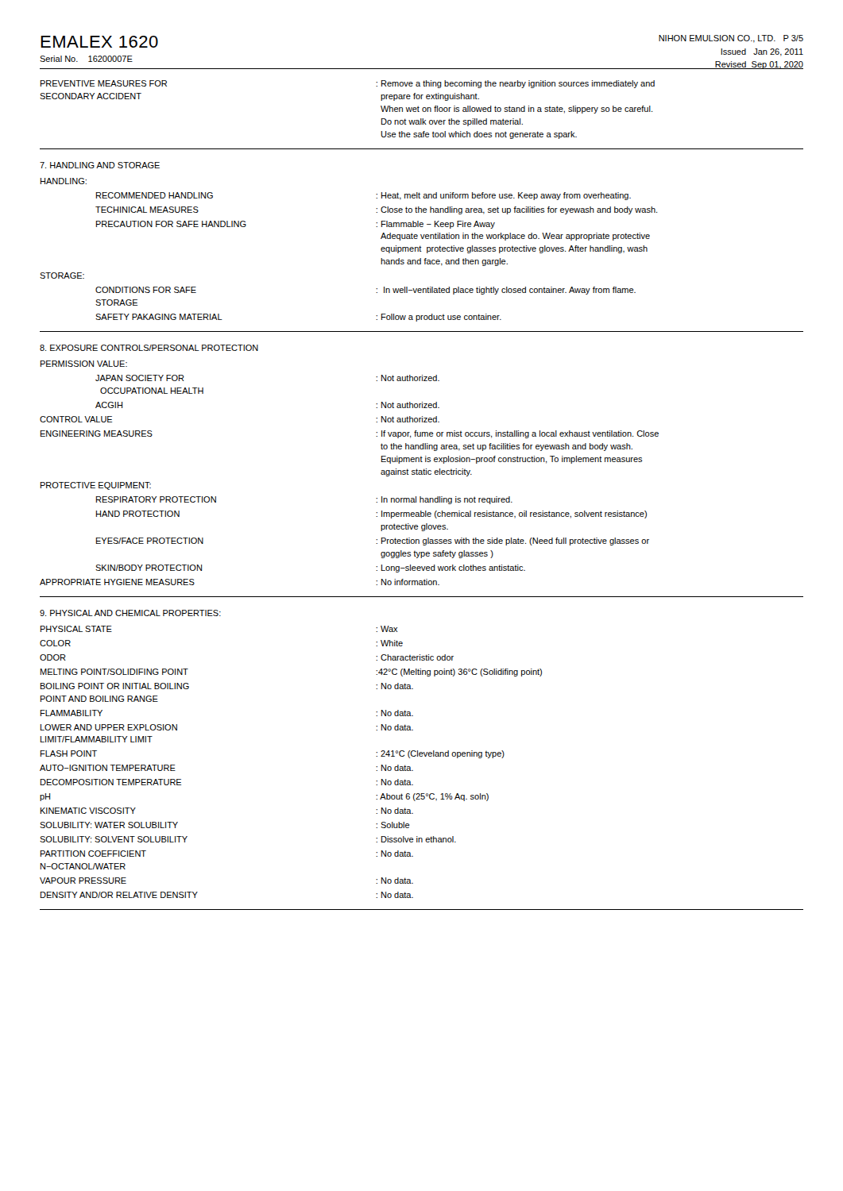EMALEX 1620
NIHON EMULSION CO., LTD. P 3/5
Issued Jan 26, 2011
Revised Sep 01, 2020
Serial No. 16200007E
| PREVENTIVE MEASURES FOR SECONDARY ACCIDENT | : Remove a thing becoming the nearby ignition sources immediately and prepare for extinguishant. When wet on floor is allowed to stand in a state, slippery so be careful. Do not walk over the spilled material. Use the safe tool which does not generate a spark. |
7. HANDLING AND STORAGE
| HANDLING: |
| RECOMMENDED HANDLING | : Heat, melt and uniform before use. Keep away from overheating. |
| TECHINICAL MEASURES | : Close to the handling area, set up facilities for eyewash and body wash. |
| PRECAUTION FOR SAFE HANDLING | : Flammable − Keep Fire Away Adequate ventilation in the workplace do. Wear appropriate protective equipment protective glasses protective gloves. After handling, wash hands and face, and then gargle. |
| STORAGE: |
| CONDITIONS FOR SAFE STORAGE | : In well−ventilated place tightly closed container. Away from flame. |
| SAFETY PAKAGING MATERIAL | : Follow a product use container. |
8. EXPOSURE CONTROLS/PERSONAL PROTECTION
| PERMISSION VALUE: |
| JAPAN SOCIETY FOR OCCUPATIONAL HEALTH | : Not authorized. |
| ACGIH | : Not authorized. |
| CONTROL VALUE | : Not authorized. |
| ENGINEERING MEASURES | : If vapor, fume or mist occurs, installing a local exhaust ventilation. Close to the handling area, set up facilities for eyewash and body wash. Equipment is explosion−proof construction, To implement measures against static electricity. |
| PROTECTIVE EQUIPMENT: |
| RESPIRATORY PROTECTION | : In normal handling is not required. |
| HAND PROTECTION | : Impermeable (chemical resistance, oil resistance, solvent resistance) protective gloves. |
| EYES/FACE PROTECTION | : Protection glasses with the side plate. (Need full protective glasses or goggles type safety glasses ) |
| SKIN/BODY PROTECTION | : Long−sleeved work clothes antistatic. |
| APPROPRIATE HYGIENE MEASURES | : No information. |
9. PHYSICAL AND CHEMICAL PROPERTIES:
| PHYSICAL STATE | : Wax |
| COLOR | : White |
| ODOR | : Characteristic odor |
| MELTING POINT/SOLIDIFING POINT | :42°C (Melting point) 36°C (Solidifing point) |
| BOILING POINT OR INITIAL BOILING POINT AND BOILING RANGE | : No data. |
| FLAMMABILITY | : No data. |
| LOWER AND UPPER EXPLOSION LIMIT/FLAMMABILITY LIMIT | : No data. |
| FLASH POINT | : 241°C (Cleveland opening type) |
| AUTO−IGNITION TEMPERATURE | : No data. |
| DECOMPOSITION TEMPERATURE | : No data. |
| pH | : About 6 (25°C, 1% Aq. soln) |
| KINEMATIC VISCOSITY | : No data. |
| SOLUBILITY: WATER SOLUBILITY | : Soluble |
| SOLUBILITY: SOLVENT SOLUBILITY | : Dissolve in ethanol. |
| PARTITION COEFFICIENT N−OCTANOL/WATER | : No data. |
| VAPOUR PRESSURE | : No data. |
| DENSITY AND/OR RELATIVE DENSITY | : No data. |